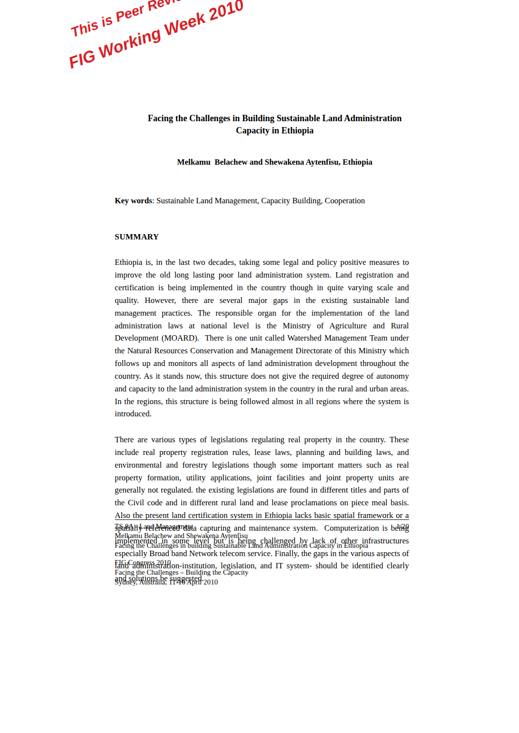This is Peer Reviewed Paper
FIG Working Week 2010
Facing the Challenges in Building Sustainable Land Administration
Capacity in Ethiopia
Melkamu Belachew and Shewakena Aytenfisu, Ethiopia
Key words: Sustainable Land Management, Capacity Building, Cooperation
SUMMARY
Ethiopia is, in the last two decades, taking some legal and policy positive measures to improve the old long lasting poor land administration system. Land registration and certification is being implemented in the country though in quite varying scale and quality. However, there are several major gaps in the existing sustainable land management practices. The responsible organ for the implementation of the land administration laws at national level is the Ministry of Agriculture and Rural Development (MOARD). There is one unit called Watershed Management Team under the Natural Resources Conservation and Management Directorate of this Ministry which follows up and monitors all aspects of land administration development throughout the country. As it stands now, this structure does not give the required degree of autonomy and capacity to the land administration system in the country in the rural and urban areas. In the regions, this structure is being followed almost in all regions where the system is introduced.
There are various types of legislations regulating real property in the country. These include real property registration rules, lease laws, planning and building laws, and environmental and forestry legislations though some important matters such as real property formation, utility applications, joint facilities and joint property units are generally not regulated. the existing legislations are found in different titles and parts of the Civil code and in different rural land and lease proclamations on piece meal basis. Also the present land certification system in Ethiopia lacks basic spatial framework or a spatially referenced data capturing and maintenance system. Computerization is being implemented in some level but is being challenged by lack of other infrastructures especially Broad band Network telecom service. Finally, the gaps in the various aspects of land administration-institution, legislation, and IT system- should be identified clearly and solutions be suggested.
TS 8A - Land Management
Melkamu Belachew and Shewakena Aytenfisu
Facing the Challenges in building Sustainable Land Administration Capacity in Ethiopia
1/20
FIG Congress 2010
Facing the Challenges – Building the Capacity
Sydney, Australia, 11-16 April 2010